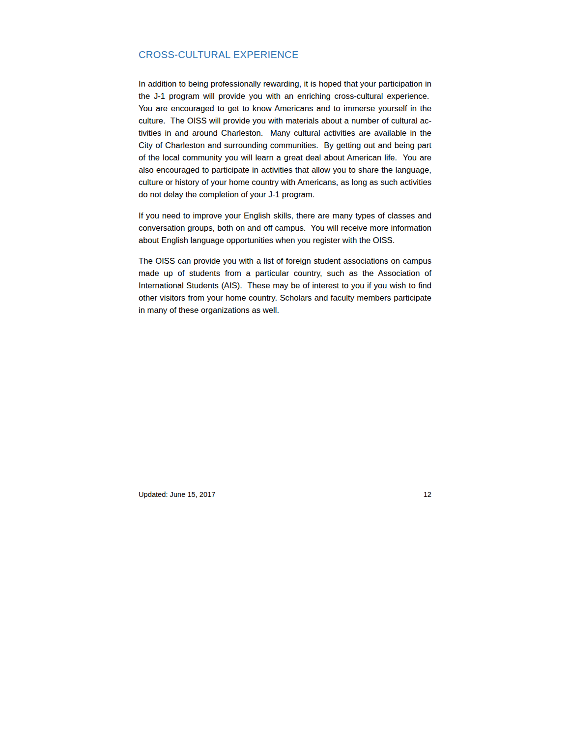Cross-Cultural Experience
In addition to being professionally rewarding, it is hoped that your participation in the J-1 program will provide you with an enriching cross-cultural experience. You are encouraged to get to know Americans and to immerse yourself in the culture. The OISS will provide you with materials about a number of cultural activities in and around Charleston. Many cultural activities are available in the City of Charleston and surrounding communities. By getting out and being part of the local community you will learn a great deal about American life. You are also encouraged to participate in activities that allow you to share the language, culture or history of your home country with Americans, as long as such activities do not delay the completion of your J-1 program.
If you need to improve your English skills, there are many types of classes and conversation groups, both on and off campus. You will receive more information about English language opportunities when you register with the OISS.
The OISS can provide you with a list of foreign student associations on campus made up of students from a particular country, such as the Association of International Students (AIS). These may be of interest to you if you wish to find other visitors from your home country. Scholars and faculty members participate in many of these organizations as well.
Updated: June 15, 2017 12